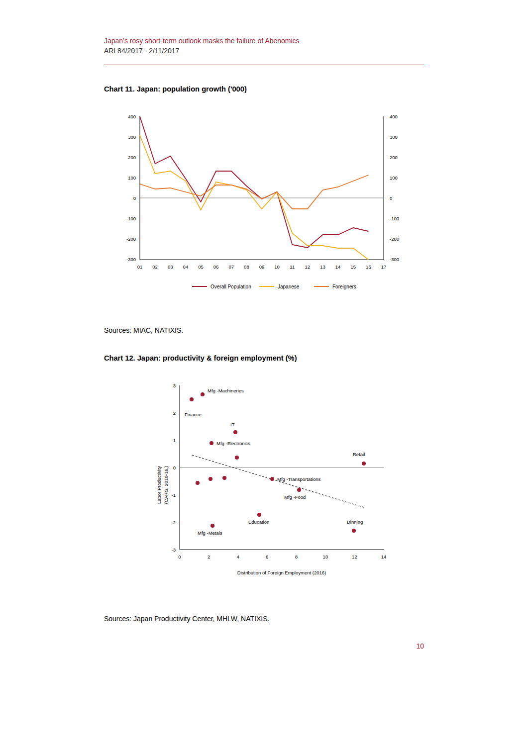Japan’s rosy short-term outlook masks the failure of Abenomics
ARI 84/2017 - 2/11/2017
Chart 11. Japan: population growth ('000)
400 300 200 100 0 -100 -200 -300 400 300 200 100 0 -100 -200 -300 01 02 03 04 05 06 07 08 09 10 11 12 13 14 15 16 17 Overall Population Japanese Foreigners
Sources: MIAC, NATIXIS.
Chart 12. Japan: productivity & foreign employment (%)
3 2 1 0 -1 -2 -3 0 2 4 6 8 10 12 14 Mfg -Machineries Finance IT Mfg -Electronics Retail Mfg -Transportations Mfg -Food Mfg -Metals Education Dinning Labor Productivity (CARG, 2010-16,) Distribution of Foreign Employment (2016)
Sources: Japan Productivity Center, MHLW, NATIXIS.
10